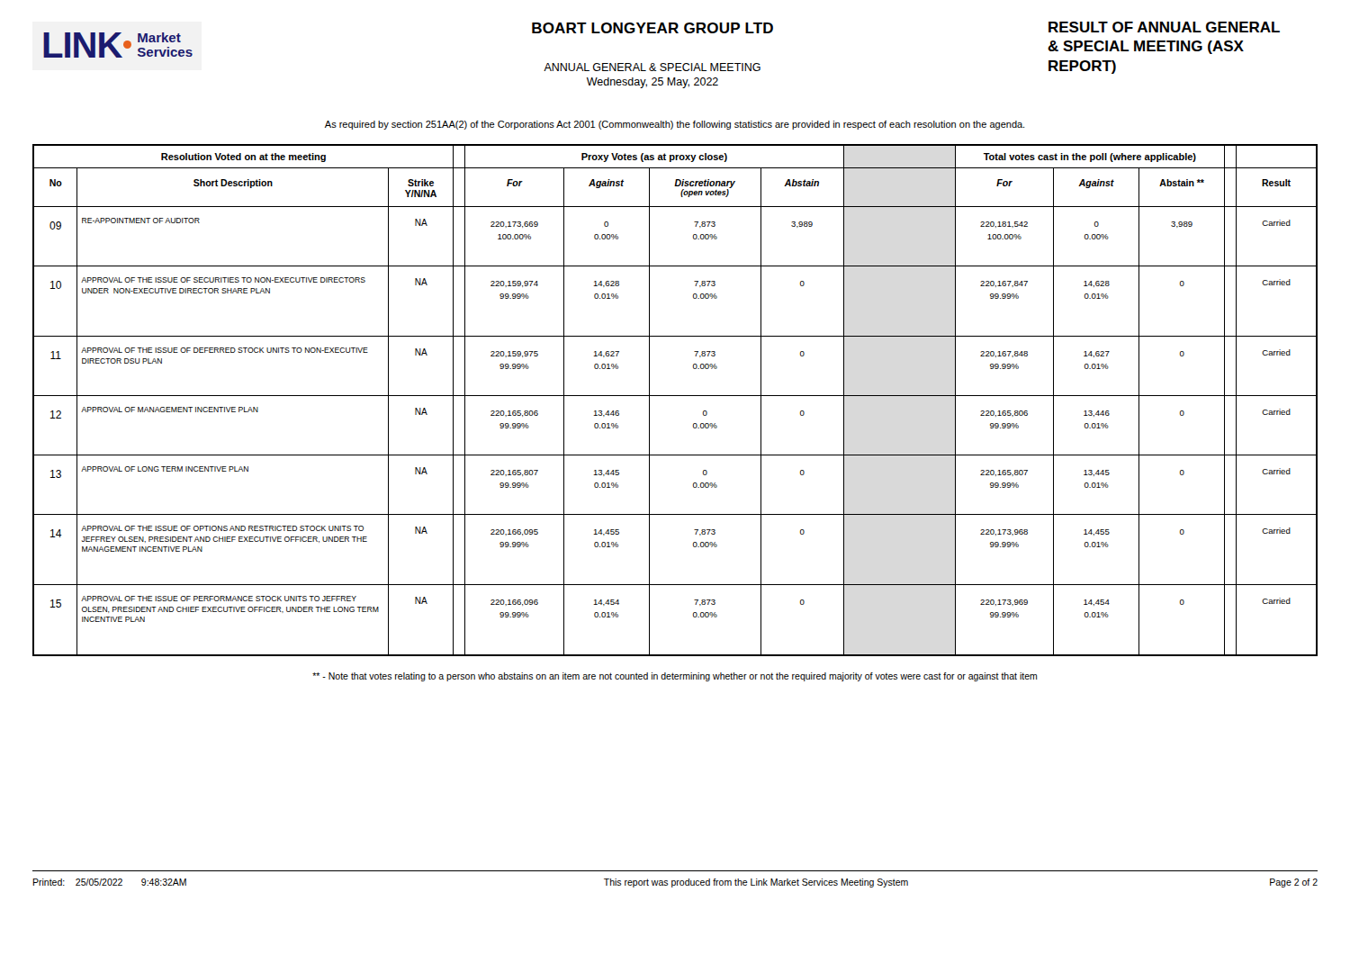LINK Market Services
BOART LONGYEAR GROUP LTD
ANNUAL GENERAL & SPECIAL MEETING
Wednesday, 25 May, 2022
RESULT OF ANNUAL GENERAL
& SPECIAL MEETING (ASX
REPORT)
As required by section 251AA(2) of the Corporations Act 2001 (Commonwealth) the following statistics are provided in respect of each resolution on the agenda.
| Resolution Voted on at the meeting | | Proxy Votes (as at proxy close) | | Total votes cast in the poll (where applicable) | | |
| --- | --- | --- | --- | --- | --- | --- |
| No | Short Description | Strike Y/N/NA | | For | Against | Discretionary (open votes) | Abstain | | For | Against | Abstain ** | | Result |
| 09 | RE-APPOINTMENT OF AUDITOR | NA | | 220,173,669 100.00% | 0 0.00% | 7,873 0.00% | 3,989 | | 220,181,542 100.00% | 0 0.00% | 3,989 | | Carried |
| 10 | APPROVAL OF THE ISSUE OF SECURITIES TO NON-EXECUTIVE DIRECTORS UNDER NON-EXECUTIVE DIRECTOR SHARE PLAN | NA | | 220,159,974 99.99% | 14,628 0.01% | 7,873 0.00% | 0 | | 220,167,847 99.99% | 14,628 0.01% | 0 | | Carried |
| 11 | APPROVAL OF THE ISSUE OF DEFERRED STOCK UNITS TO NON-EXECUTIVE DIRECTOR DSU PLAN | NA | | 220,159,975 99.99% | 14,627 0.01% | 7,873 0.00% | 0 | | 220,167,848 99.99% | 14,627 0.01% | 0 | | Carried |
| 12 | APPROVAL OF MANAGEMENT INCENTIVE PLAN | NA | | 220,165,806 99.99% | 13,446 0.01% | 0 0.00% | 0 | | 220,165,806 99.99% | 13,446 0.01% | 0 | | Carried |
| 13 | APPROVAL OF LONG TERM INCENTIVE PLAN | NA | | 220,165,807 99.99% | 13,445 0.01% | 0 0.00% | 0 | | 220,165,807 99.99% | 13,445 0.01% | 0 | | Carried |
| 14 | APPROVAL OF THE ISSUE OF OPTIONS AND RESTRICTED STOCK UNITS TO JEFFREY OLSEN, PRESIDENT AND CHIEF EXECUTIVE OFFICER, UNDER THE MANAGEMENT INCENTIVE PLAN | NA | | 220,166,095 99.99% | 14,455 0.01% | 7,873 0.00% | 0 | | 220,173,968 99.99% | 14,455 0.01% | 0 | | Carried |
| 15 | APPROVAL OF THE ISSUE OF PERFORMANCE STOCK UNITS TO JEFFREY OLSEN, PRESIDENT AND CHIEF EXECUTIVE OFFICER, UNDER THE LONG TERM INCENTIVE PLAN | NA | | 220,166,096 99.99% | 14,454 0.01% | 7,873 0.00% | 0 | | 220,173,969 99.99% | 14,454 0.01% | 0 | | Carried |
** - Note that votes relating to a person who abstains on an item are not counted in determining whether or not the required majority of votes were cast for or against that item
Printed: 25/05/2022 9:48:32AM
This report was produced from the Link Market Services Meeting System
Page 2 of 2